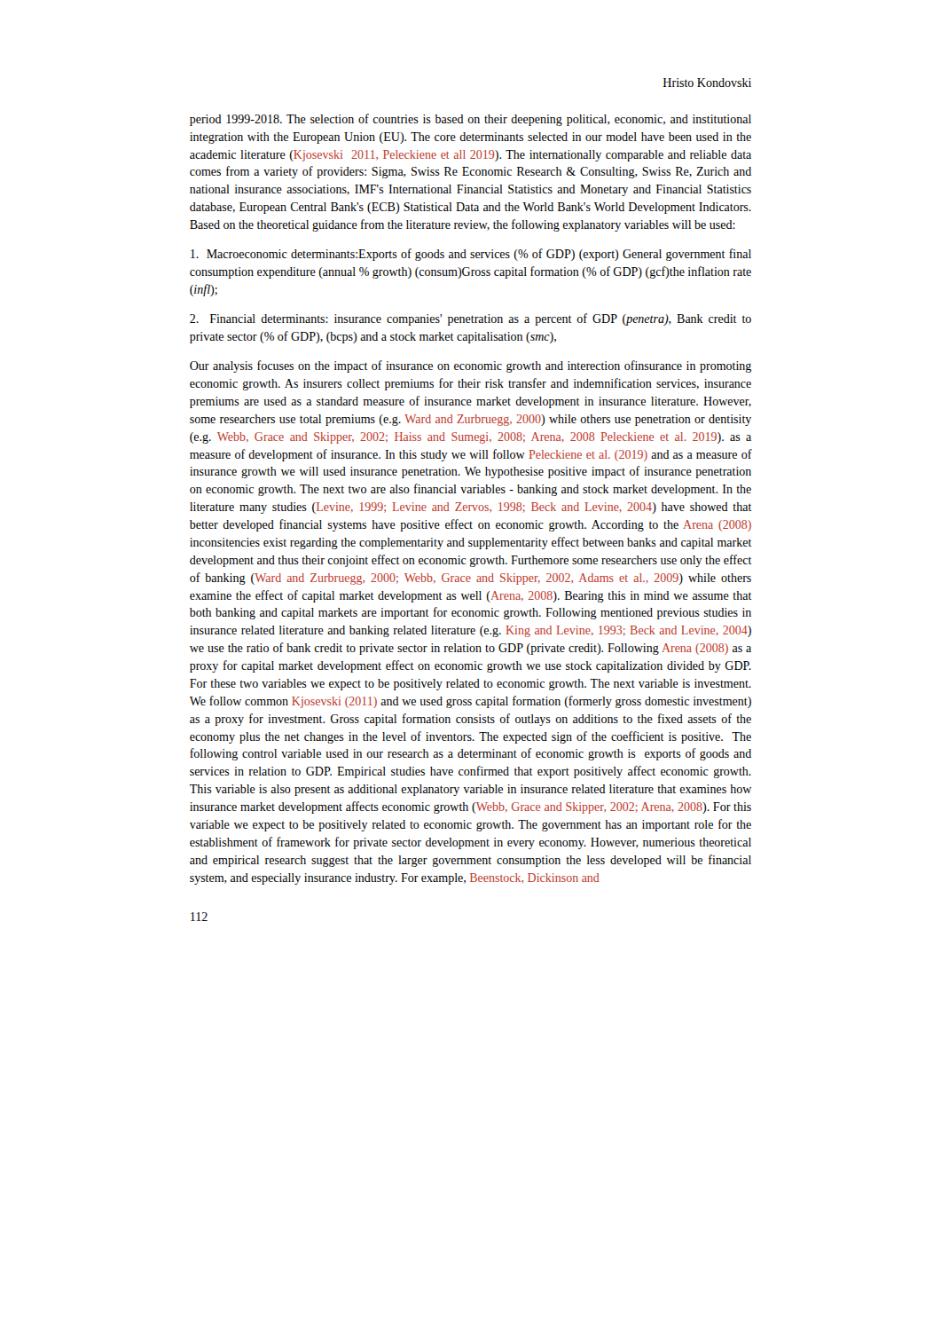Hristo Kondovski
period 1999-2018. The selection of countries is based on their deepening political, economic, and institutional integration with the European Union (EU). The core determinants selected in our model have been used in the academic literature (Kjosevski 2011, Peleckiene et all 2019). The internationally comparable and reliable data comes from a variety of providers: Sigma, Swiss Re Economic Research & Consulting, Swiss Re, Zurich and national insurance associations, IMF's International Financial Statistics and Monetary and Financial Statistics database, European Central Bank's (ECB) Statistical Data and the World Bank's World Development Indicators. Based on the theoretical guidance from the literature review, the following explanatory variables will be used:
1. Macroeconomic determinants:Exports of goods and services (% of GDP) (export) General government final consumption expenditure (annual % growth) (consum)Gross capital formation (% of GDP) (gcf)the inflation rate (infl);
2. Financial determinants: insurance companies' penetration as a percent of GDP (penetra), Bank credit to private sector (% of GDP), (bcps) and a stock market capitalisation (smc),
Our analysis focuses on the impact of insurance on economic growth and interection ofinsurance in promoting economic growth. As insurers collect premiums for their risk transfer and indemnification services, insurance premiums are used as a standard measure of insurance market development in insurance literature. However, some researchers use total premiums (e.g. Ward and Zurbruegg, 2000) while others use penetration or dentisity (e.g. Webb, Grace and Skipper, 2002; Haiss and Sumegi, 2008; Arena, 2008 Peleckiene et al. 2019). as a measure of development of insurance. In this study we will follow Peleckiene et al. (2019) and as a measure of insurance growth we will used insurance penetration. We hypothesise positive impact of insurance penetration on economic growth. The next two are also financial variables - banking and stock market development. In the literature many studies (Levine, 1999; Levine and Zervos, 1998; Beck and Levine, 2004) have showed that better developed financial systems have positive effect on economic growth. According to the Arena (2008) inconsitencies exist regarding the complementarity and supplementarity effect between banks and capital market development and thus their conjoint effect on economic growth. Furthemore some researchers use only the effect of banking (Ward and Zurbruegg, 2000; Webb, Grace and Skipper, 2002, Adams et al., 2009) while others examine the effect of capital market development as well (Arena, 2008). Bearing this in mind we assume that both banking and capital markets are important for economic growth. Following mentioned previous studies in insurance related literature and banking related literature (e.g. King and Levine, 1993; Beck and Levine, 2004) we use the ratio of bank credit to private sector in relation to GDP (private credit). Following Arena (2008) as a proxy for capital market development effect on economic growth we use stock capitalization divided by GDP. For these two variables we expect to be positively related to economic growth. The next variable is investment. We follow common Kjosevski (2011) and we used gross capital formation (formerly gross domestic investment) as a proxy for investment. Gross capital formation consists of outlays on additions to the fixed assets of the economy plus the net changes in the level of inventors. The expected sign of the coefficient is positive. The following control variable used in our research as a determinant of economic growth is exports of goods and services in relation to GDP. Empirical studies have confirmed that export positively affect economic growth. This variable is also present as additional explanatory variable in insurance related literature that examines how insurance market development affects economic growth (Webb, Grace and Skipper, 2002; Arena, 2008). For this variable we expect to be positively related to economic growth. The government has an important role for the establishment of framework for private sector development in every economy. However, numerious theoretical and empirical research suggest that the larger government consumption the less developed will be financial system, and especially insurance industry. For example, Beenstock, Dickinson and
112